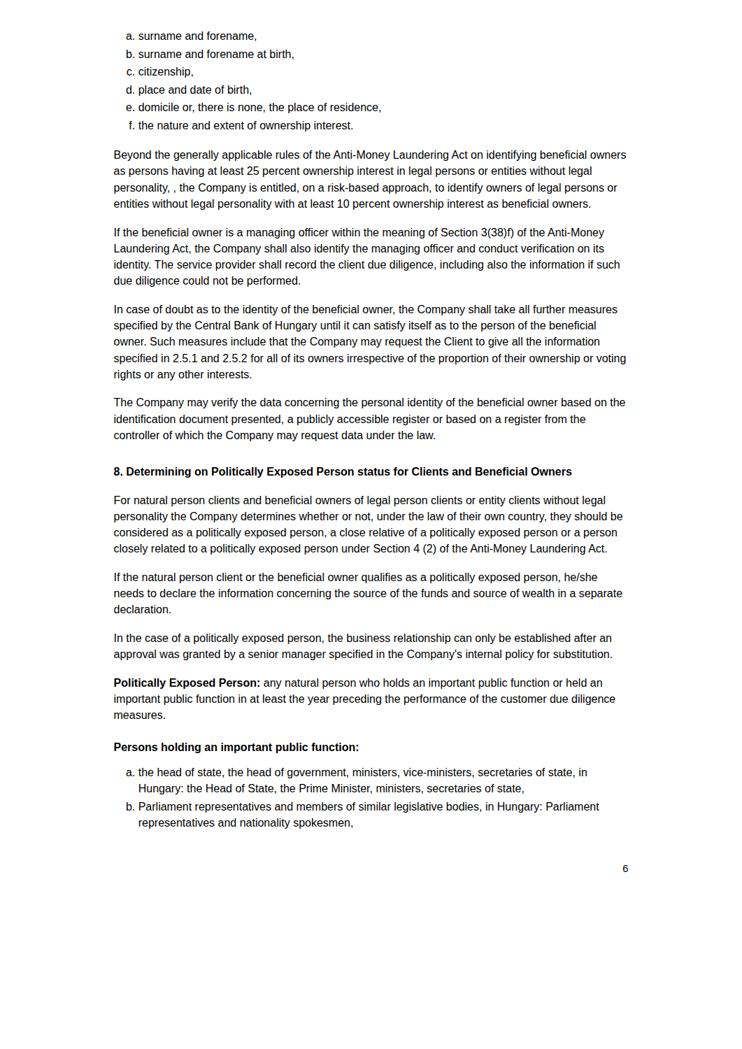surname and forename,
surname and forename at birth,
citizenship,
place and date of birth,
domicile or, there is none, the place of residence,
the nature and extent of ownership interest.
Beyond the generally applicable rules of the Anti-Money Laundering Act on identifying beneficial owners as persons having at least 25 percent ownership interest in legal persons or entities without legal personality, , the Company is entitled, on a risk-based approach, to identify owners of legal persons or entities without legal personality with at least 10 percent ownership interest as beneficial owners.
If the beneficial owner is a managing officer within the meaning of Section 3(38)f) of the Anti-Money Laundering Act, the Company shall also identify the managing officer and conduct verification on its identity. The service provider shall record the client due diligence, including also the information if such due diligence could not be performed.
In case of doubt as to the identity of the beneficial owner, the Company shall take all further measures specified by the Central Bank of Hungary until it can satisfy itself as to the person of the beneficial owner. Such measures include that the Company may request the Client to give all the information specified in 2.5.1 and 2.5.2 for all of its owners irrespective of the proportion of their ownership or voting rights or any other interests.
The Company may verify the data concerning the personal identity of the beneficial owner based on the identification document presented, a publicly accessible register or based on a register from the controller of which the Company may request data under the law.
8. Determining on Politically Exposed Person status for Clients and Beneficial Owners
For natural person clients and beneficial owners of legal person clients or entity clients without legal personality the Company determines whether or not, under the law of their own country, they should be considered as a politically exposed person, a close relative of a politically exposed person or a person closely related to a politically exposed person under Section 4 (2) of the Anti-Money Laundering Act.
If the natural person client or the beneficial owner qualifies as a politically exposed person, he/she needs to declare the information concerning the source of the funds and source of wealth in a separate declaration.
In the case of a politically exposed person, the business relationship can only be established after an approval was granted by a senior manager specified in the Company's internal policy for substitution.
Politically Exposed Person: any natural person who holds an important public function or held an important public function in at least the year preceding the performance of the customer due diligence measures.
Persons holding an important public function:
the head of state, the head of government, ministers, vice-ministers, secretaries of state, in Hungary: the Head of State, the Prime Minister, ministers, secretaries of state,
Parliament representatives and members of similar legislative bodies, in Hungary: Parliament representatives and nationality spokesmen,
6